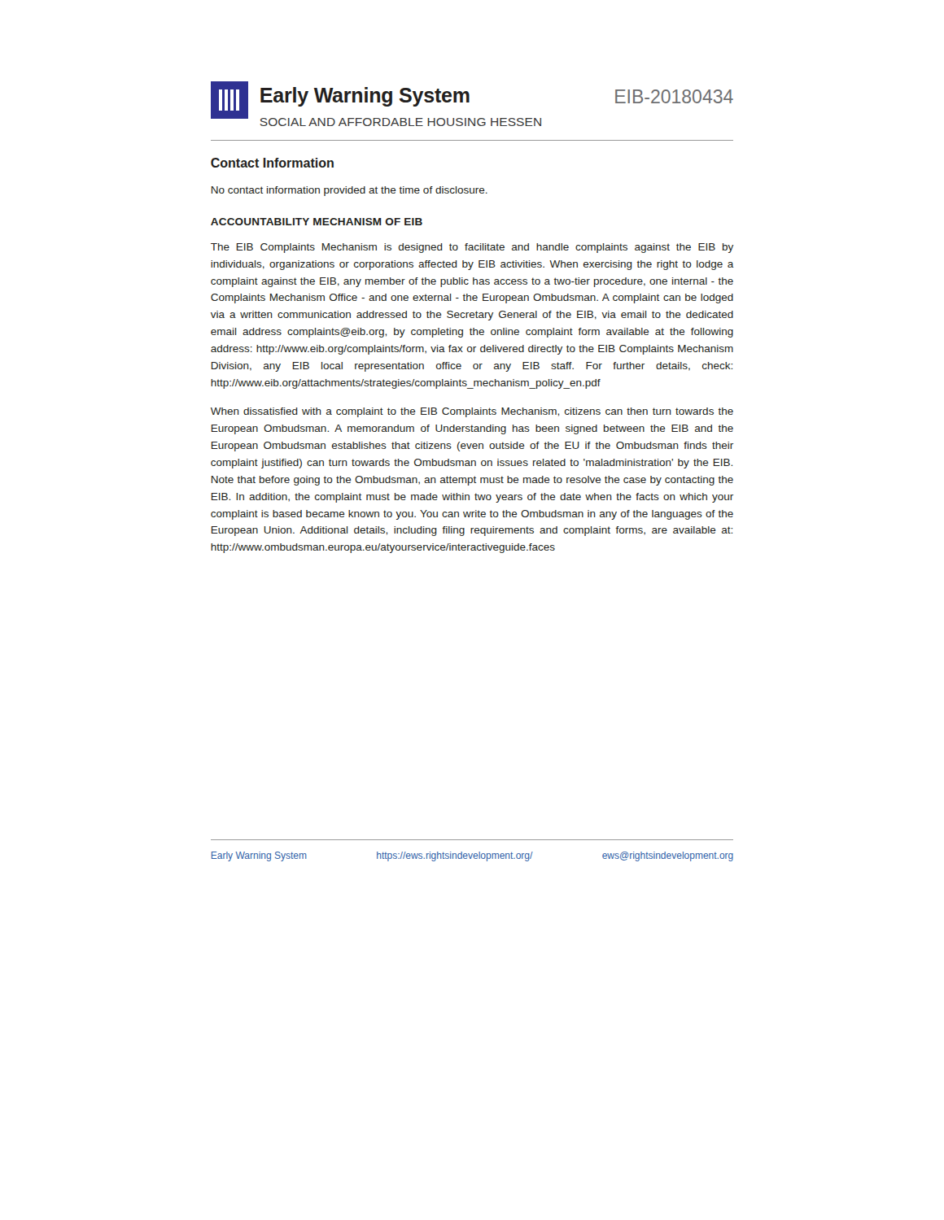Early Warning System
SOCIAL AND AFFORDABLE HOUSING HESSEN
EIB-20180434
Contact Information
No contact information provided at the time of disclosure.
ACCOUNTABILITY MECHANISM OF EIB
The EIB Complaints Mechanism is designed to facilitate and handle complaints against the EIB by individuals, organizations or corporations affected by EIB activities. When exercising the right to lodge a complaint against the EIB, any member of the public has access to a two-tier procedure, one internal - the Complaints Mechanism Office - and one external - the European Ombudsman. A complaint can be lodged via a written communication addressed to the Secretary General of the EIB, via email to the dedicated email address complaints@eib.org, by completing the online complaint form available at the following address: http://www.eib.org/complaints/form, via fax or delivered directly to the EIB Complaints Mechanism Division, any EIB local representation office or any EIB staff. For further details, check: http://www.eib.org/attachments/strategies/complaints_mechanism_policy_en.pdf
When dissatisfied with a complaint to the EIB Complaints Mechanism, citizens can then turn towards the European Ombudsman. A memorandum of Understanding has been signed between the EIB and the European Ombudsman establishes that citizens (even outside of the EU if the Ombudsman finds their complaint justified) can turn towards the Ombudsman on issues related to 'maladministration' by the EIB. Note that before going to the Ombudsman, an attempt must be made to resolve the case by contacting the EIB. In addition, the complaint must be made within two years of the date when the facts on which your complaint is based became known to you. You can write to the Ombudsman in any of the languages of the European Union. Additional details, including filing requirements and complaint forms, are available at: http://www.ombudsman.europa.eu/atyourservice/interactiveguide.faces
Early Warning System
https://ews.rightsindevelopment.org/
ews@rightsindevelopment.org